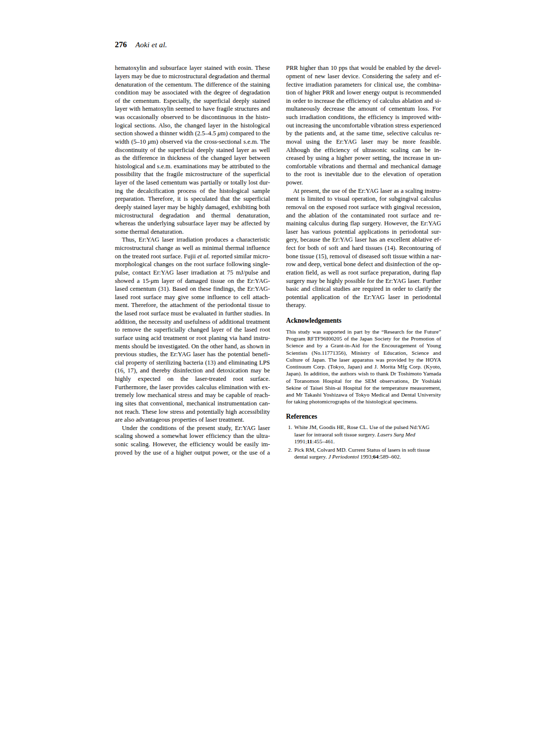276 Aoki et al.
hematoxylin and subsurface layer stained with eosin. These layers may be due to microstructural degradation and thermal denaturation of the cementum. The difference of the staining condition may be associated with the degree of degradation of the cementum. Especially, the superficial deeply stained layer with hematoxylin seemed to have fragile structures and was occasionally observed to be discontinuous in the histological sections. Also, the changed layer in the histological section showed a thinner width (2.5–4.5 μm) compared to the width (5–10 μm) observed via the cross-sectional s.e.m. The discontinuity of the superficial deeply stained layer as well as the difference in thickness of the changed layer between histological and s.e.m. examinations may be attributed to the possibility that the fragile microstructure of the superficial layer of the lased cementum was partially or totally lost during the decalcification process of the histological sample preparation. Therefore, it is speculated that the superficial deeply stained layer may be highly damaged, exhibiting both microstructural degradation and thermal denaturation, whereas the underlying subsurface layer may be affected by some thermal denaturation.
Thus, Er:YAG laser irradiation produces a characteristic microstructural change as well as minimal thermal influence on the treated root surface. Fujii et al. reported similar micromorphological changes on the root surface following single-pulse, contact Er:YAG laser irradiation at 75 mJ/pulse and showed a 15-μm layer of damaged tissue on the Er:YAG-lased cementum (31). Based on these findings, the Er:YAG-lased root surface may give some influence to cell attachment. Therefore, the attachment of the periodontal tissue to the lased root surface must be evaluated in further studies. In addition, the necessity and usefulness of additional treatment to remove the superficially changed layer of the lased root surface using acid treatment or root planing via hand instruments should be investigated. On the other hand, as shown in previous studies, the Er:YAG laser has the potential beneficial property of sterilizing bacteria (13) and eliminating LPS (16, 17), and thereby disinfection and detoxication may be highly expected on the laser-treated root surface. Furthermore, the laser provides calculus elimination with extremely low mechanical stress and may be capable of reaching sites that conventional, mechanical instrumentation cannot reach. These low stress and potentially high accessibility are also advantageous properties of laser treatment.
Under the conditions of the present study, Er:YAG laser scaling showed a somewhat lower efficiency than the ultrasonic scaling. However, the efficiency would be easily improved by the use of a higher output power, or the use of a PRR higher than 10 pps that would be enabled by the development of new laser device. Considering the safety and effective irradiation parameters for clinical use, the combination of higher PRR and lower energy output is recommended in order to increase the efficiency of calculus ablation and simultaneously decrease the amount of cementum loss. For such irradiation conditions, the efficiency is improved without increasing the uncomfortable vibration stress experienced by the patients and, at the same time, selective calculus removal using the Er:YAG laser may be more feasible. Although the efficiency of ultrasonic scaling can be increased by using a higher power setting, the increase in uncomfortable vibrations and thermal and mechanical damage to the root is inevitable due to the elevation of operation power.
At present, the use of the Er:YAG laser as a scaling instrument is limited to visual operation, for subgingival calculus removal on the exposed root surface with gingival recession, and the ablation of the contaminated root surface and remaining calculus during flap surgery. However, the Er:YAG laser has various potential applications in periodontal surgery, because the Er:YAG laser has an excellent ablative effect for both of soft and hard tissues (14). Recontouring of bone tissue (15), removal of diseased soft tissue within a narrow and deep, vertical bone defect and disinfection of the operation field, as well as root surface preparation, during flap surgery may be highly possible for the Er:YAG laser. Further basic and clinical studies are required in order to clarify the potential application of the Er:YAG laser in periodontal therapy.
Acknowledgements
This study was supported in part by the “Research for the Future” Program RFTF96I00205 of the Japan Society for the Promotion of Science and by a Grant-in-Aid for the Encouragement of Young Scientists (No.11771356), Ministry of Education, Science and Culture of Japan. The laser apparatus was provided by the HOYA Continuum Corp. (Tokyo, Japan) and J. Morita Mfg Corp. (Kyoto, Japan). In addition, the authors wish to thank Dr Toshimoto Yamada of Toranomon Hospital for the SEM observations, Dr Yoshiaki Sekine of Taisei Shin-ai Hospital for the temperature measurement, and Mr Takashi Yoshizawa of Tokyo Medical and Dental University for taking photomicrographs of the histological specimens.
References
White JM, Goodis HE, Rose CL. Use of the pulsed Nd:YAG laser for intraoral soft tissue surgery. Lasers Surg Med 1991;11:455–461.
Pick RM, Colvard MD. Current Status of lasers in soft tissue dental surgery. J Periodontol 1993;64:589–602.